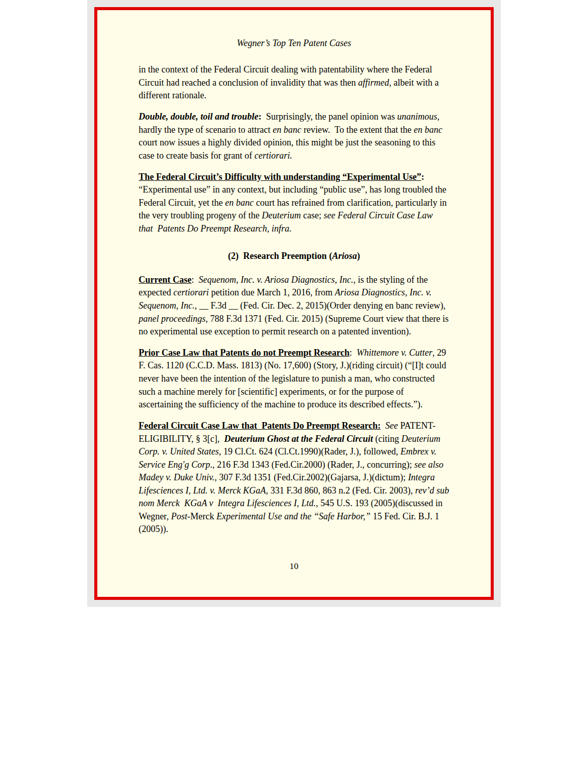Wegner’s Top Ten Patent Cases
in the context of the Federal Circuit dealing with patentability where the Federal Circuit had reached a conclusion of invalidity that was then affirmed, albeit with a different rationale.
Double, double, toil and trouble: Surprisingly, the panel opinion was unanimous, hardly the type of scenario to attract en banc review. To the extent that the en banc court now issues a highly divided opinion, this might be just the seasoning to this case to create basis for grant of certiorari.
The Federal Circuit’s Difficulty with understanding “Experimental Use”: “Experimental use” in any context, but including “public use”, has long troubled the Federal Circuit, yet the en banc court has refrained from clarification, particularly in the very troubling progeny of the Deuterium case; see Federal Circuit Case Law that Patents Do Preempt Research, infra.
(2) Research Preemption (Ariosa)
Current Case: Sequenom, Inc. v. Ariosa Diagnostics, Inc., is the styling of the expected certiorari petition due March 1, 2016, from Ariosa Diagnostics, Inc. v. Sequenom, Inc., __ F.3d __ (Fed. Cir. Dec. 2, 2015)(Order denying en banc review), panel proceedings, 788 F.3d 1371 (Fed. Cir. 2015) (Supreme Court view that there is no experimental use exception to permit research on a patented invention).
Prior Case Law that Patents do not Preempt Research: Whittemore v. Cutter, 29 F. Cas. 1120 (C.C.D. Mass. 1813) (No. 17,600) (Story, J.)(riding circuit) (“[I]t could never have been the intention of the legislature to punish a man, who constructed such a machine merely for [scientific] experiments, or for the purpose of ascertaining the sufficiency of the machine to produce its described effects.”).
Federal Circuit Case Law that Patents Do Preempt Research: See PATENT-ELIGIBILITY, § 3[c], Deuterium Ghost at the Federal Circuit (citing Deuterium Corp. v. United States, 19 Cl.Ct. 624 (Cl.Ct.1990)(Rader, J.), followed, Embrex v. Service Eng'g Corp., 216 F.3d 1343 (Fed.Cir.2000) (Rader, J., concurring); see also Madey v. Duke Univ., 307 F.3d 1351 (Fed.Cir.2002)(Gajarsa, J.)(dictum); Integra Lifesciences I, Ltd. v. Merck KGaA, 331 F.3d 860, 863 n.2 (Fed. Cir. 2003), rev’d sub nom Merck KGaA v Integra Lifesciences I, Ltd., 545 U.S. 193 (2005)(discussed in Wegner, Post-Merck Experimental Use and the “Safe Harbor,” 15 Fed. Cir. B.J. 1 (2005)).
10